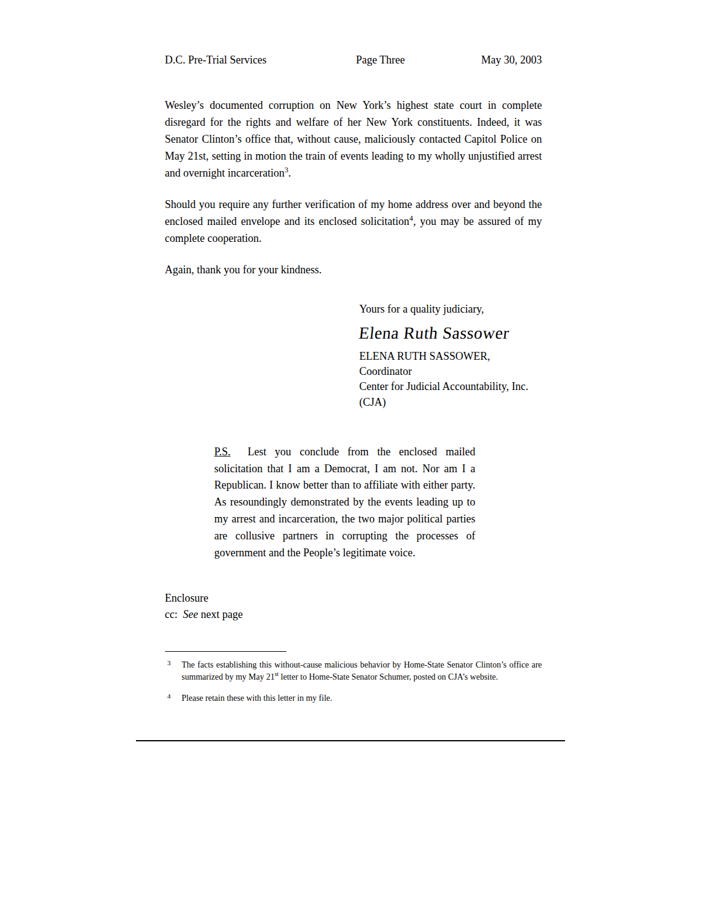D.C. Pre-Trial Services
Page Three
May 30, 2003
Wesley’s documented corruption on New York’s highest state court in complete disregard for the rights and welfare of her New York constituents. Indeed, it was Senator Clinton’s office that, without cause, maliciously contacted Capitol Police on May 21st, setting in motion the train of events leading to my wholly unjustified arrest and overnight incarceration3.
Should you require any further verification of my home address over and beyond the enclosed mailed envelope and its enclosed solicitation4, you may be assured of my complete cooperation.
Again, thank you for your kindness.
Yours for a quality judiciary,
Elena Ruth Sassower
ELENA RUTH SASSOWER, Coordinator
Center for Judicial Accountability, Inc. (CJA)
P.S. Lest you conclude from the enclosed mailed solicitation that I am a Democrat, I am not. Nor am I a Republican. I know better than to affiliate with either party. As resoundingly demonstrated by the events leading up to my arrest and incarceration, the two major political parties are collusive partners in corrupting the processes of government and the People’s legitimate voice.
Enclosure
cc: See next page
3
The facts establishing this without-cause malicious behavior by Home-State Senator Clinton’s office are summarized by my May 21st letter to Home-State Senator Schumer, posted on CJA’s website.
4
Please retain these with this letter in my file.